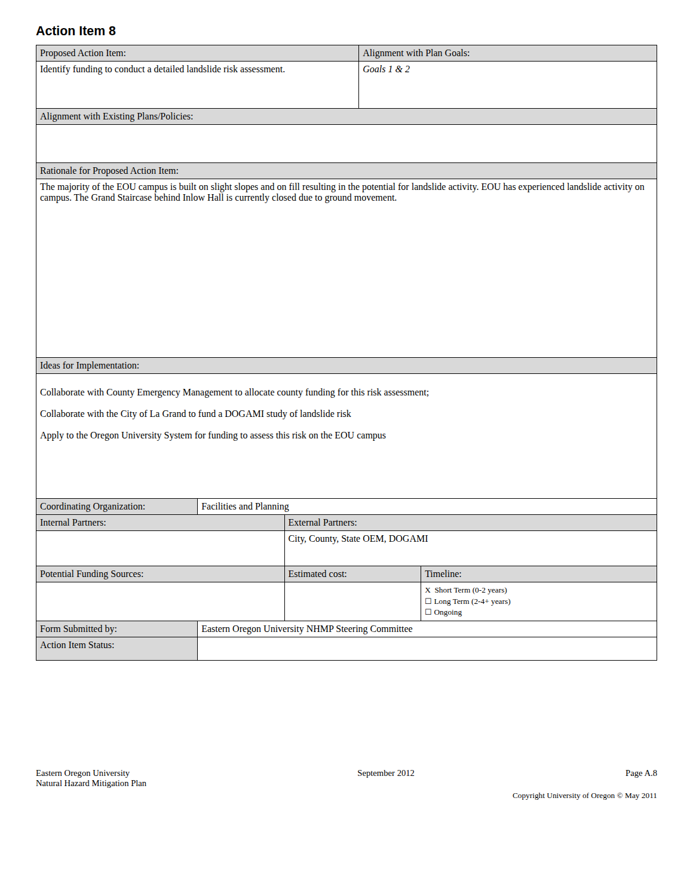Action Item 8
| Proposed Action Item: | Alignment with Plan Goals: |
| Identify funding to conduct a detailed landslide risk assessment. | Goals 1 & 2 |
| Alignment with Existing Plans/Policies: |
| Rationale for Proposed Action Item: |
| The majority of the EOU campus is built on slight slopes and on fill resulting in the potential for landslide activity. EOU has experienced landslide activity on campus. The Grand Staircase behind Inlow Hall is currently closed due to ground movement. |
| Ideas for Implementation: |
| Collaborate with County Emergency Management to allocate county funding for this risk assessment; Collaborate with the City of La Grand to fund a DOGAMI study of landslide risk Apply to the Oregon University System for funding to assess this risk on the EOU campus |
| Coordinating Organization: | Facilities and Planning |
| Internal Partners: | External Partners: |
| | City, County, State OEM, DOGAMI |
| Potential Funding Sources: | Estimated cost: | Timeline: |
| | | X Short Term (0-2 years) ☐ Long Term (2-4+ years) ☐ Ongoing |
| Form Submitted by: | Eastern Oregon University NHMP Steering Committee |
| Action Item Status: | |
Eastern Oregon University
Natural Hazard Mitigation Plan
September 2012
Page A.8
Copyright University of Oregon © May 2011